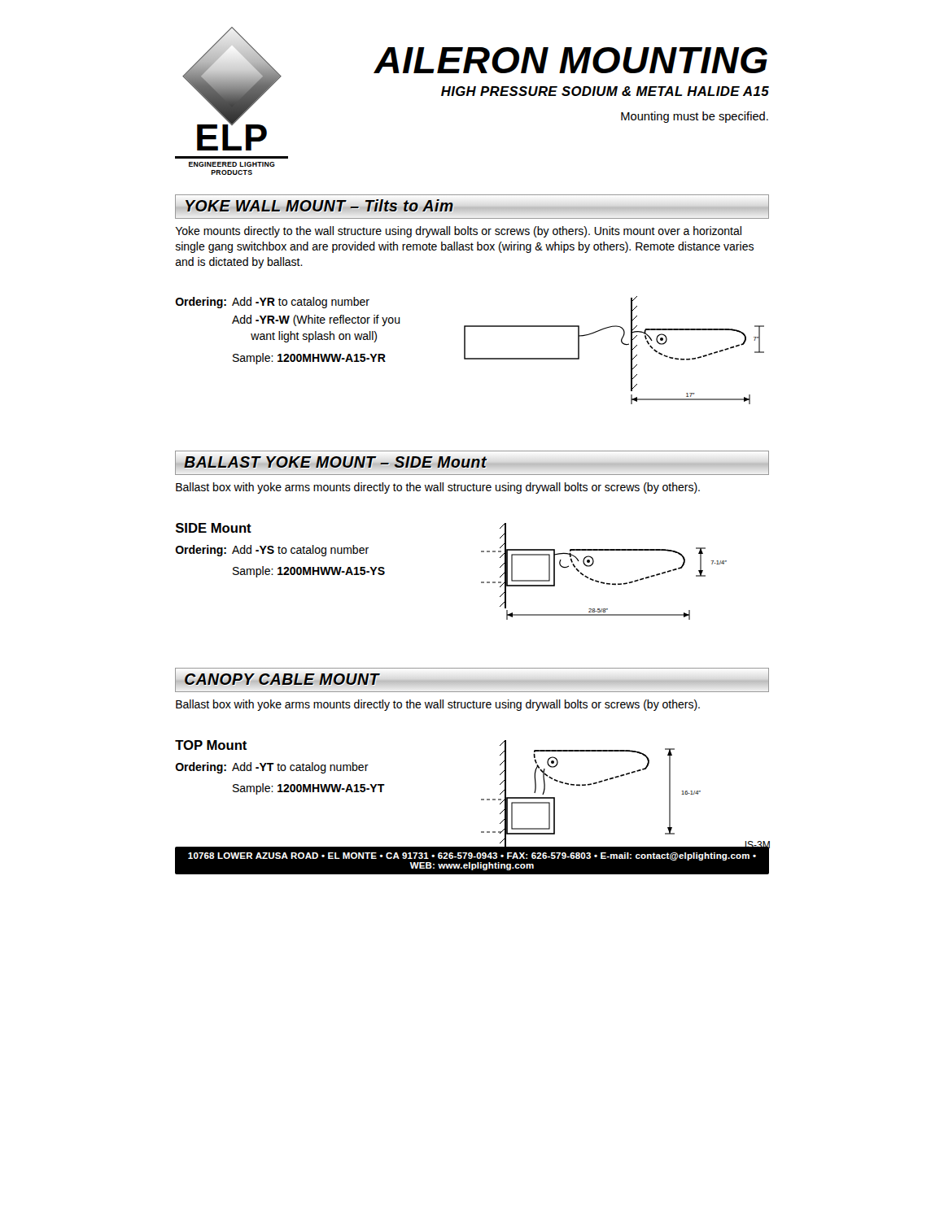ELP
ENGINEERED LIGHTING
PRODUCTS
AILERON MOUNTING
HIGH PRESSURE SODIUM & METAL HALIDE A15
Mounting must be specified.
YOKE WALL MOUNT – Tilts to Aim
Yoke mounts directly to the wall structure using drywall bolts or screws (by others). Units mount over a horizontal single gang switchbox and are provided with remote ballast box (wiring & whips by others). Remote distance varies and is dictated by ballast.
| Ordering: | Add -YR to catalog number |
| | Add -YR-W (White reflector if you want light splash on wall) |
| | Sample: 1200MHWW-A15-YR |
7″ 17″
BALLAST YOKE MOUNT – SIDE Mount
Ballast box with yoke arms mounts directly to the wall structure using drywall bolts or screws (by others).
SIDE Mount
| Ordering: | Add -YS to catalog number |
| | Sample: 1200MHWW-A15-YS |
7-1/4″ 28-5/8″
CANOPY CABLE MOUNT
Ballast box with yoke arms mounts directly to the wall structure using drywall bolts or screws (by others).
TOP Mount
| Ordering: | Add -YT to catalog number |
| | Sample: 1200MHWW-A15-YT |
16-1/4″ 18-1/8″
IS-3M
10768 LOWER AZUSA ROAD • EL MONTE • CA 91731 • 626-579-0943 • FAX: 626-579-6803 • E-mail: contact@elplighting.com • WEB: www.elplighting.com